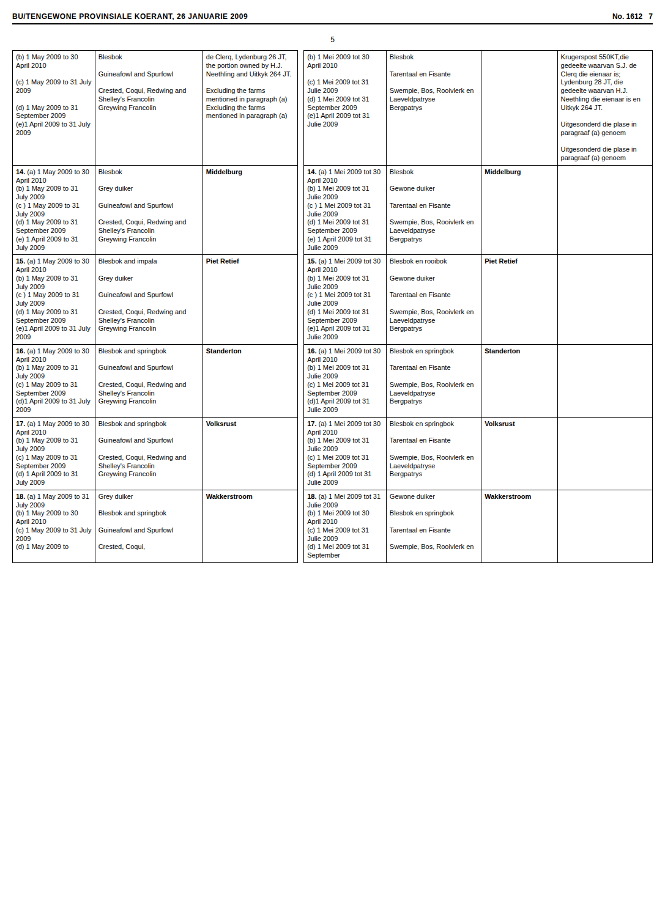BU/TENGEWONE PROVINSIALE KOERANT, 26 JANUARIE 2009 No. 1612 7
5
| (b) 1 May 2009 to 30 April 2010 (c) 1 May 2009 to 31 July 2009 (d) 1 May 2009 to 31 September 2009 (e)1 April 2009 to 31 July 2009 | Blesbok Guineafowl and Spurfowl Crested, Coqui, Redwing and Shelley's Francolin Greywing Francolin | de Clerq, Lydenburg 26 JT, the portion owned by H.J. Neethling and Uitkyk 264 JT. Excluding the farms mentioned in paragraph (a) Excluding the farms mentioned in paragraph (a) | | (b) 1 Mei 2009 tot 30 April 2010 (c) 1 Mei 2009 tot 31 Julie 2009 (d) 1 Mei 2009 tot 31 September 2009 (e)1 April 2009 tot 31 Julie 2009 | Blesbok Tarentaal en Fisante Swempie, Bos, Rooivlerk en Laeveldpatryse Bergpatrys | | Krugerspost 550KT,die gedeelte waarvan S.J. de Clerq die eienaar is; Lydenburg 28 JT, die gedeelte waarvan H.J. Neethling die eienaar is en Uitkyk 264 JT. Uitgesonderd die plase in paragraaf (a) genoem Uitgesonderd die plase in paragraaf (a) genoem |
| 14. (a) 1 May 2009 to 30 April 2010 (b) 1 May 2009 to 31 July 2009 (c ) 1 May 2009 to 31 July 2009 (d) 1 May 2009 to 31 September 2009 (e) 1 April 2009 to 31 July 2009 | Blesbok Grey duiker Guineafowl and Spurfowl Crested, Coqui, Redwing and Shelley's Francolin Greywing Francolin | Middelburg | | 14. (a) 1 Mei 2009 tot 30 April 2010 (b) 1 Mei 2009 tot 31 Julie 2009 (c ) 1 Mei 2009 tot 31 Julie 2009 (d) 1 Mei 2009 tot 31 September 2009 (e) 1 April 2009 tot 31 Julie 2009 | Blesbok Gewone duiker Tarentaal en Fisante Swempie, Bos, Rooivlerk en Laeveldpatryse Bergpatrys | Middelburg | |
| 15. (a) 1 May 2009 to 30 April 2010 (b) 1 May 2009 to 31 July 2009 (c ) 1 May 2009 to 31 July 2009 (d) 1 May 2009 to 31 September 2009 (e)1 April 2009 to 31 July 2009 | Blesbok and impala Grey duiker Guineafowl and Spurfowl Crested, Coqui, Redwing and Shelley's Francolin Greywing Francolin | Piet Retief | | 15. (a) 1 Mei 2009 tot 30 April 2010 (b) 1 Mei 2009 tot 31 Julie 2009 (c ) 1 Mei 2009 tot 31 Julie 2009 (d) 1 Mei 2009 tot 31 September 2009 (e)1 April 2009 tot 31 Julie 2009 | Blesbok en rooibok Gewone duiker Tarentaal en Fisante Swempie, Bos, Rooivlerk en Laeveldpatryse Bergpatrys | Piet Retief | |
| 16. (a) 1 May 2009 to 30 April 2010 (b) 1 May 2009 to 31 July 2009 (c) 1 May 2009 to 31 September 2009 (d)1 April 2009 to 31 July 2009 | Blesbok and springbok Guineafowl and Spurfowl Crested, Coqui, Redwing and Shelley's Francolin Greywing Francolin | Standerton | | 16. (a) 1 Mei 2009 tot 30 April 2010 (b) 1 Mei 2009 tot 31 Julie 2009 (c) 1 Mei 2009 tot 31 September 2009 (d)1 April 2009 tot 31 Julie 2009 | Blesbok en springbok Tarentaal en Fisante Swempie, Bos, Rooivlerk en Laeveldpatryse Bergpatrys | Standerton | |
| 17. (a) 1 May 2009 to 30 April 2010 (b) 1 May 2009 to 31 July 2009 (c) 1 May 2009 to 31 September 2009 (d) 1 April 2009 to 31 July 2009 | Blesbok and springbok Guineafowl and Spurfowl Crested, Coqui, Redwing and Shelley's Francolin Greywing Francolin | Volksrust | | 17. (a) 1 Mei 2009 tot 30 April 2010 (b) 1 Mei 2009 tot 31 Julie 2009 (c) 1 Mei 2009 tot 31 September 2009 (d) 1 April 2009 tot 31 Julie 2009 | Blesbok en springbok Tarentaal en Fisante Swempie, Bos, Rooivlerk en Laeveldpatryse Bergpatrys | Volksrust | |
| 18. (a) 1 May 2009 to 31 July 2009 (b) 1 May 2009 to 30 April 2010 (c) 1 May 2009 to 31 July 2009 (d) 1 May 2009 to | Grey duiker Blesbok and springbok Guineafowl and Spurfowl Crested, Coqui, | Wakkerstroom | | 18. (a) 1 Mei 2009 tot 31 Julie 2009 (b) 1 Mei 2009 tot 30 April 2010 (c) 1 Mei 2009 tot 31 Julie 2009 (d) 1 Mei 2009 tot 31 September | Gewone duiker Blesbok en springbok Tarentaal en Fisante Swempie, Bos, Rooivlerk en | Wakkerstroom | |